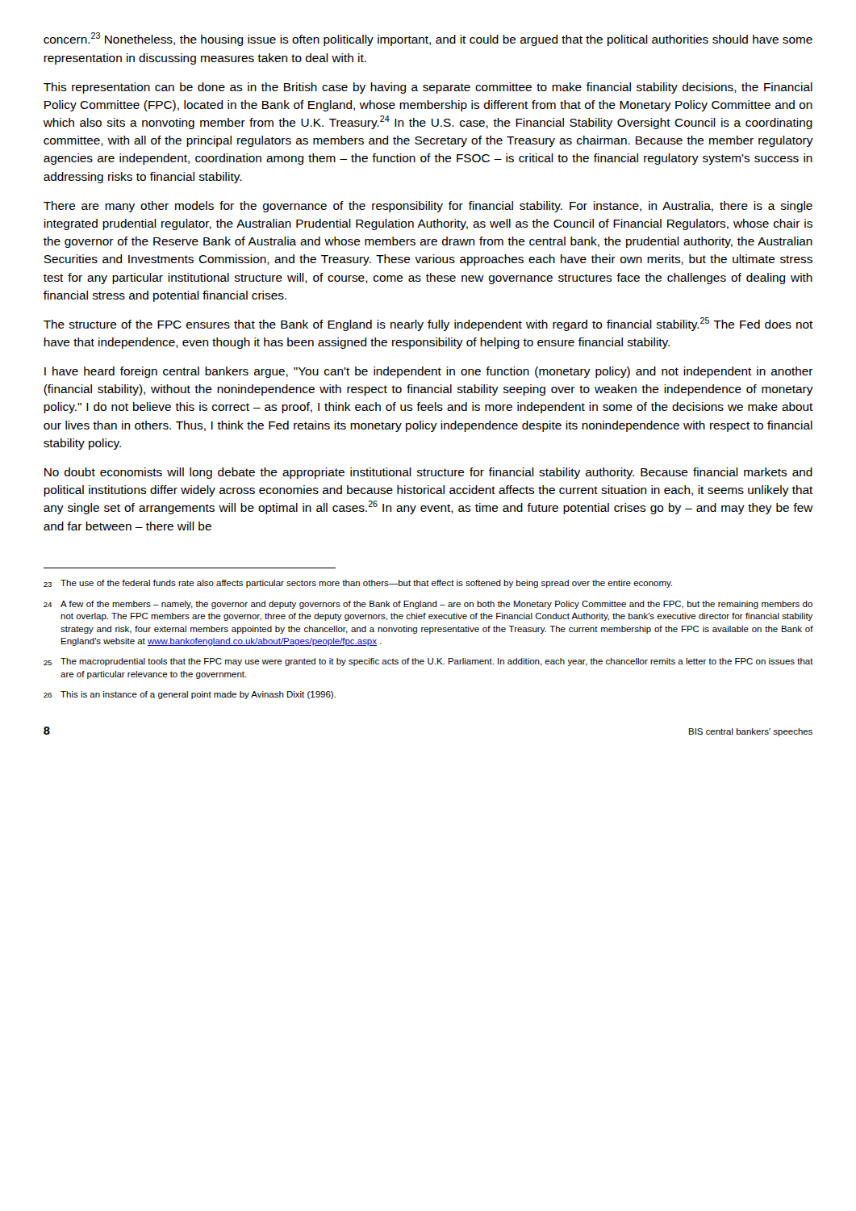concern.23 Nonetheless, the housing issue is often politically important, and it could be argued that the political authorities should have some representation in discussing measures taken to deal with it.
This representation can be done as in the British case by having a separate committee to make financial stability decisions, the Financial Policy Committee (FPC), located in the Bank of England, whose membership is different from that of the Monetary Policy Committee and on which also sits a nonvoting member from the U.K. Treasury.24 In the U.S. case, the Financial Stability Oversight Council is a coordinating committee, with all of the principal regulators as members and the Secretary of the Treasury as chairman. Because the member regulatory agencies are independent, coordination among them – the function of the FSOC – is critical to the financial regulatory system's success in addressing risks to financial stability.
There are many other models for the governance of the responsibility for financial stability. For instance, in Australia, there is a single integrated prudential regulator, the Australian Prudential Regulation Authority, as well as the Council of Financial Regulators, whose chair is the governor of the Reserve Bank of Australia and whose members are drawn from the central bank, the prudential authority, the Australian Securities and Investments Commission, and the Treasury. These various approaches each have their own merits, but the ultimate stress test for any particular institutional structure will, of course, come as these new governance structures face the challenges of dealing with financial stress and potential financial crises.
The structure of the FPC ensures that the Bank of England is nearly fully independent with regard to financial stability.25 The Fed does not have that independence, even though it has been assigned the responsibility of helping to ensure financial stability.
I have heard foreign central bankers argue, "You can't be independent in one function (monetary policy) and not independent in another (financial stability), without the nonindependence with respect to financial stability seeping over to weaken the independence of monetary policy." I do not believe this is correct – as proof, I think each of us feels and is more independent in some of the decisions we make about our lives than in others. Thus, I think the Fed retains its monetary policy independence despite its nonindependence with respect to financial stability policy.
No doubt economists will long debate the appropriate institutional structure for financial stability authority. Because financial markets and political institutions differ widely across economies and because historical accident affects the current situation in each, it seems unlikely that any single set of arrangements will be optimal in all cases.26 In any event, as time and future potential crises go by – and may they be few and far between – there will be
23
The use of the federal funds rate also affects particular sectors more than others—but that effect is softened by being spread over the entire economy.
24
A few of the members – namely, the governor and deputy governors of the Bank of England – are on both the Monetary Policy Committee and the FPC, but the remaining members do not overlap. The FPC members are the governor, three of the deputy governors, the chief executive of the Financial Conduct Authority, the bank's executive director for financial stability strategy and risk, four external members appointed by the chancellor, and a nonvoting representative of the Treasury. The current membership of the FPC is available on the Bank of England's website at www.bankofengland.co.uk/about/Pages/people/fpc.aspx .
25
The macroprudential tools that the FPC may use were granted to it by specific acts of the U.K. Parliament. In addition, each year, the chancellor remits a letter to the FPC on issues that are of particular relevance to the government.
26
This is an instance of a general point made by Avinash Dixit (1996).
8 BIS central bankers' speeches